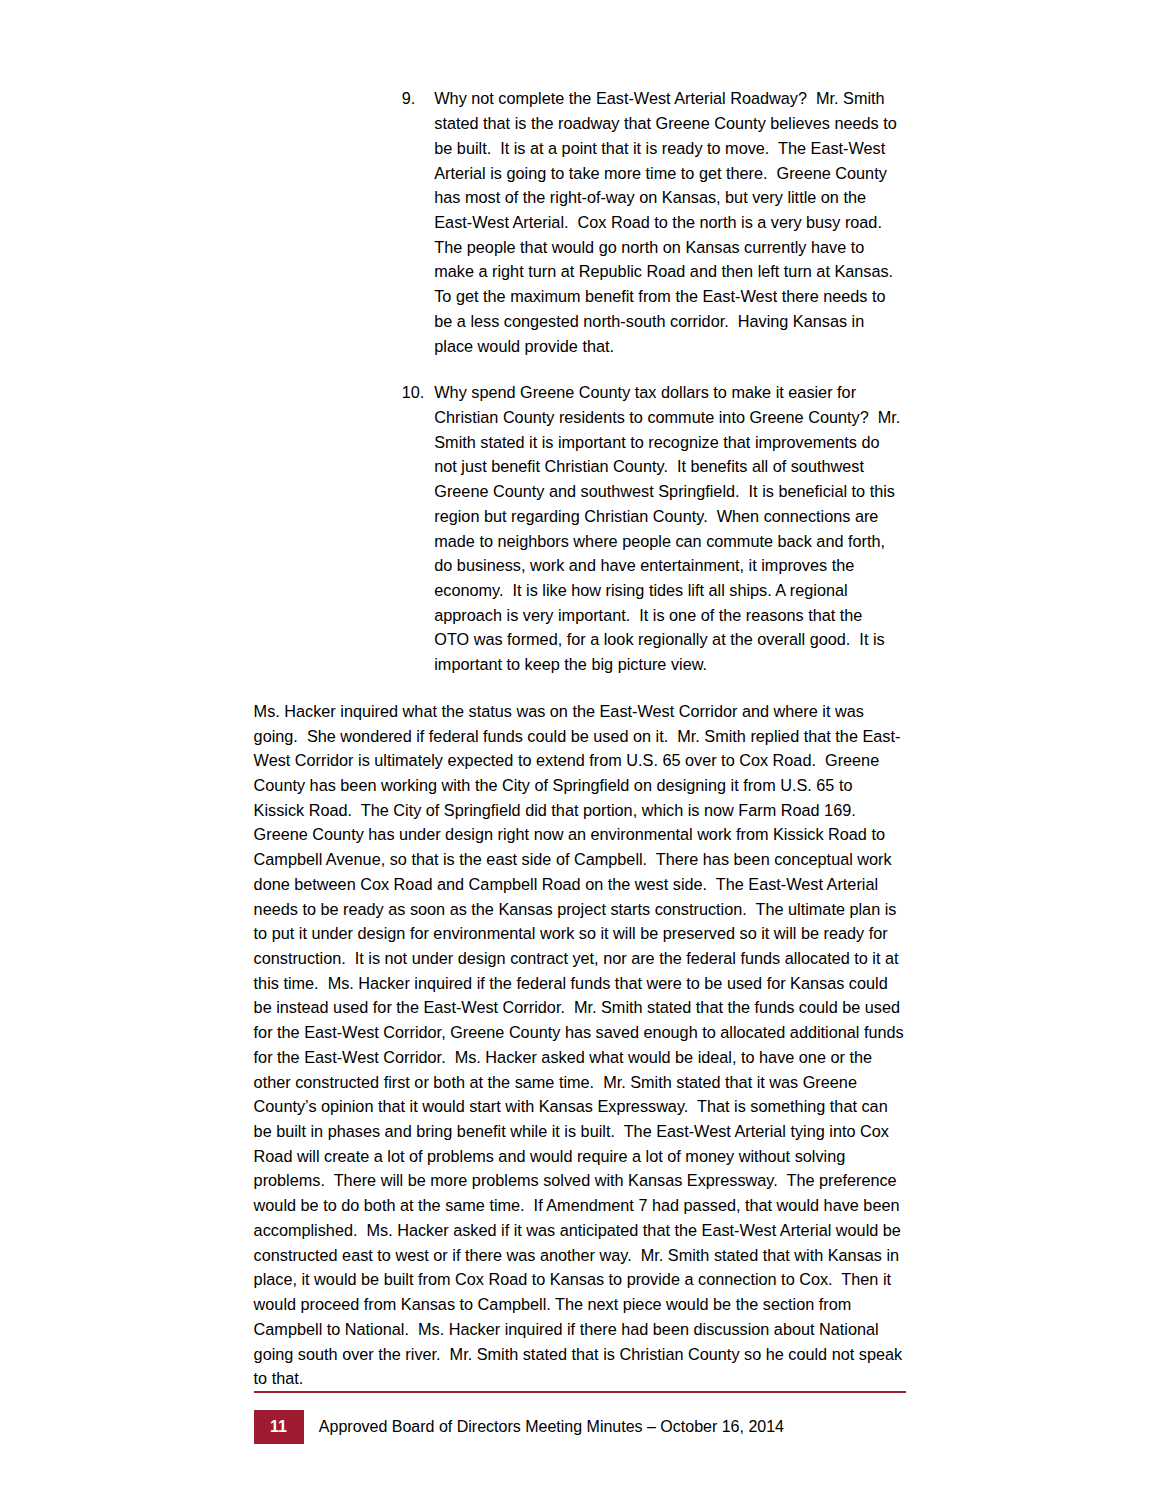9. Why not complete the East-West Arterial Roadway? Mr. Smith stated that is the roadway that Greene County believes needs to be built. It is at a point that it is ready to move. The East-West Arterial is going to take more time to get there. Greene County has most of the right-of-way on Kansas, but very little on the East-West Arterial. Cox Road to the north is a very busy road. The people that would go north on Kansas currently have to make a right turn at Republic Road and then left turn at Kansas. To get the maximum benefit from the East-West there needs to be a less congested north-south corridor. Having Kansas in place would provide that.
10. Why spend Greene County tax dollars to make it easier for Christian County residents to commute into Greene County? Mr. Smith stated it is important to recognize that improvements do not just benefit Christian County. It benefits all of southwest Greene County and southwest Springfield. It is beneficial to this region but regarding Christian County. When connections are made to neighbors where people can commute back and forth, do business, work and have entertainment, it improves the economy. It is like how rising tides lift all ships. A regional approach is very important. It is one of the reasons that the OTO was formed, for a look regionally at the overall good. It is important to keep the big picture view.
Ms. Hacker inquired what the status was on the East-West Corridor and where it was going. She wondered if federal funds could be used on it. Mr. Smith replied that the East-West Corridor is ultimately expected to extend from U.S. 65 over to Cox Road. Greene County has been working with the City of Springfield on designing it from U.S. 65 to Kissick Road. The City of Springfield did that portion, which is now Farm Road 169. Greene County has under design right now an environmental work from Kissick Road to Campbell Avenue, so that is the east side of Campbell. There has been conceptual work done between Cox Road and Campbell Road on the west side. The East-West Arterial needs to be ready as soon as the Kansas project starts construction. The ultimate plan is to put it under design for environmental work so it will be preserved so it will be ready for construction. It is not under design contract yet, nor are the federal funds allocated to it at this time. Ms. Hacker inquired if the federal funds that were to be used for Kansas could be instead used for the East-West Corridor. Mr. Smith stated that the funds could be used for the East-West Corridor, Greene County has saved enough to allocated additional funds for the East-West Corridor. Ms. Hacker asked what would be ideal, to have one or the other constructed first or both at the same time. Mr. Smith stated that it was Greene County’s opinion that it would start with Kansas Expressway. That is something that can be built in phases and bring benefit while it is built. The East-West Arterial tying into Cox Road will create a lot of problems and would require a lot of money without solving problems. There will be more problems solved with Kansas Expressway. The preference would be to do both at the same time. If Amendment 7 had passed, that would have been accomplished. Ms. Hacker asked if it was anticipated that the East-West Arterial would be constructed east to west or if there was another way. Mr. Smith stated that with Kansas in place, it would be built from Cox Road to Kansas to provide a connection to Cox. Then it would proceed from Kansas to Campbell. The next piece would be the section from Campbell to National. Ms. Hacker inquired if there had been discussion about National going south over the river. Mr. Smith stated that is Christian County so he could not speak to that.
11
Approved Board of Directors Meeting Minutes – October 16, 2014